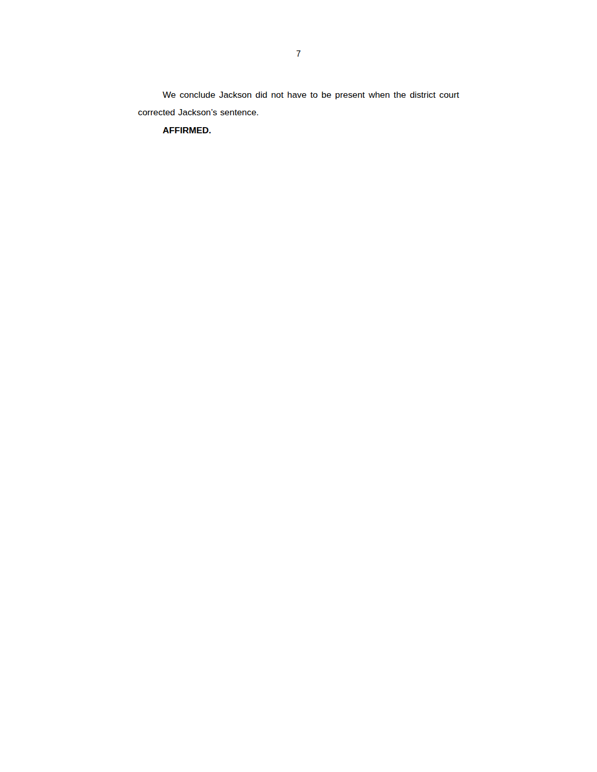7
We conclude Jackson did not have to be present when the district court corrected Jackson’s sentence.
AFFIRMED.